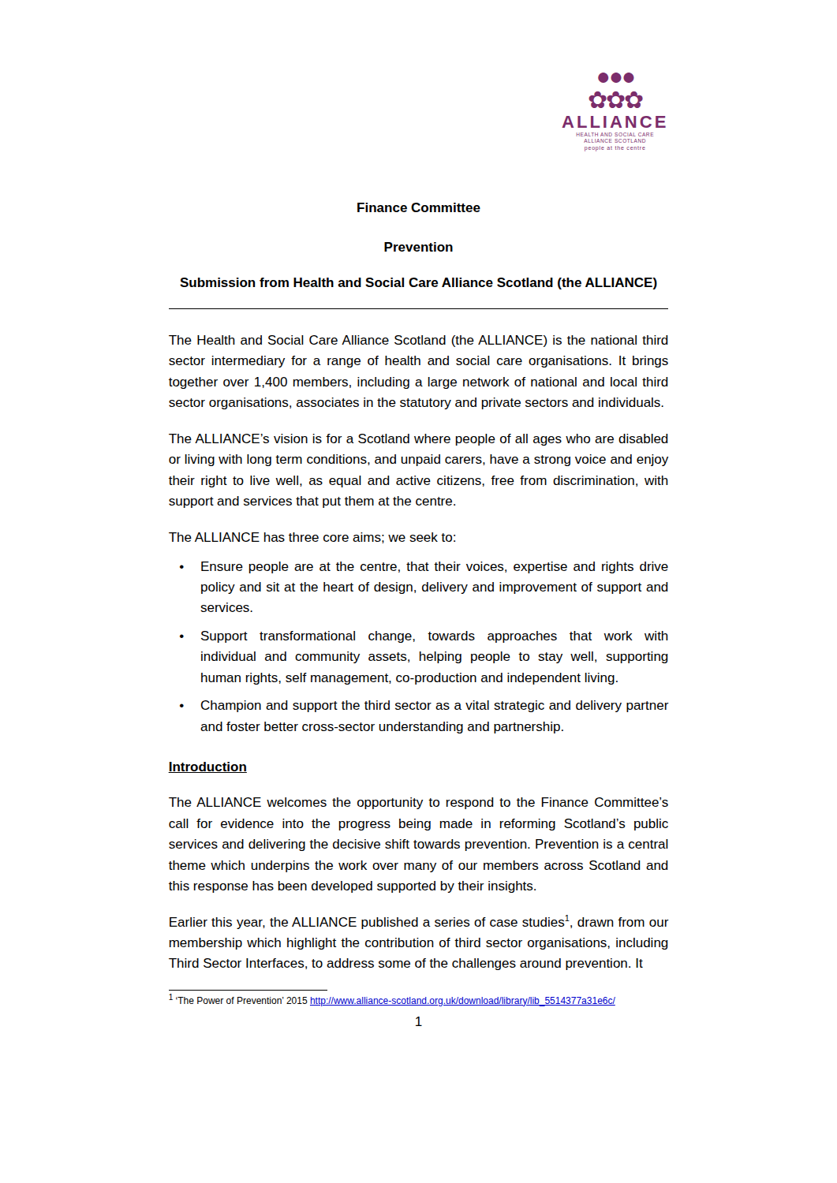●●●
✿✿✿
ALLIANCE
Health and Social Care
Alliance Scotland
people at the centre
Finance Committee
Prevention
Submission from Health and Social Care Alliance Scotland (the ALLIANCE)
The Health and Social Care Alliance Scotland (the ALLIANCE) is the national third sector intermediary for a range of health and social care organisations. It brings together over 1,400 members, including a large network of national and local third sector organisations, associates in the statutory and private sectors and individuals.
The ALLIANCE’s vision is for a Scotland where people of all ages who are disabled or living with long term conditions, and unpaid carers, have a strong voice and enjoy their right to live well, as equal and active citizens, free from discrimination, with support and services that put them at the centre.
The ALLIANCE has three core aims; we seek to:
Ensure people are at the centre, that their voices, expertise and rights drive policy and sit at the heart of design, delivery and improvement of support and services.
Support transformational change, towards approaches that work with individual and community assets, helping people to stay well, supporting human rights, self management, co-production and independent living.
Champion and support the third sector as a vital strategic and delivery partner and foster better cross-sector understanding and partnership.
Introduction
The ALLIANCE welcomes the opportunity to respond to the Finance Committee’s call for evidence into the progress being made in reforming Scotland’s public services and delivering the decisive shift towards prevention. Prevention is a central theme which underpins the work over many of our members across Scotland and this response has been developed supported by their insights.
Earlier this year, the ALLIANCE published a series of case studies1, drawn from our membership which highlight the contribution of third sector organisations, including Third Sector Interfaces, to address some of the challenges around prevention. It
1 ‘The Power of Prevention’ 2015 http://www.alliance-scotland.org.uk/download/library/lib_5514377a31e6c/
1